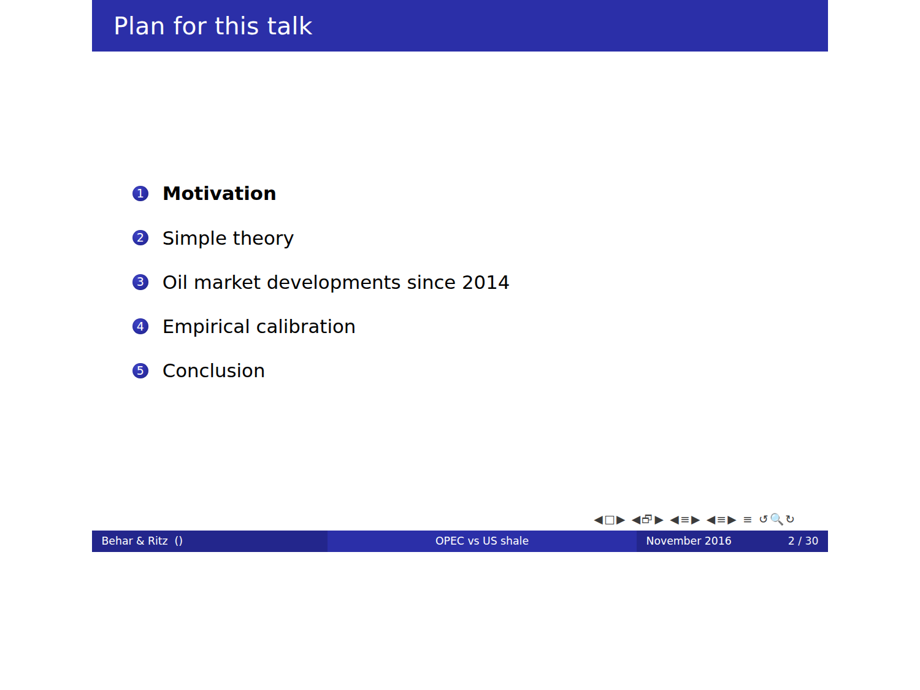Plan for this talk
1 Motivation
2 Simple theory
3 Oil market developments since 2014
4 Empirical calibration
5 Conclusion
◀□▶ ◀🗗▶ ◀≡▶ ◀≡▶ ≡ ↺🔍↻
Behar & Ritz ()
OPEC vs US shale
November 20162 / 30